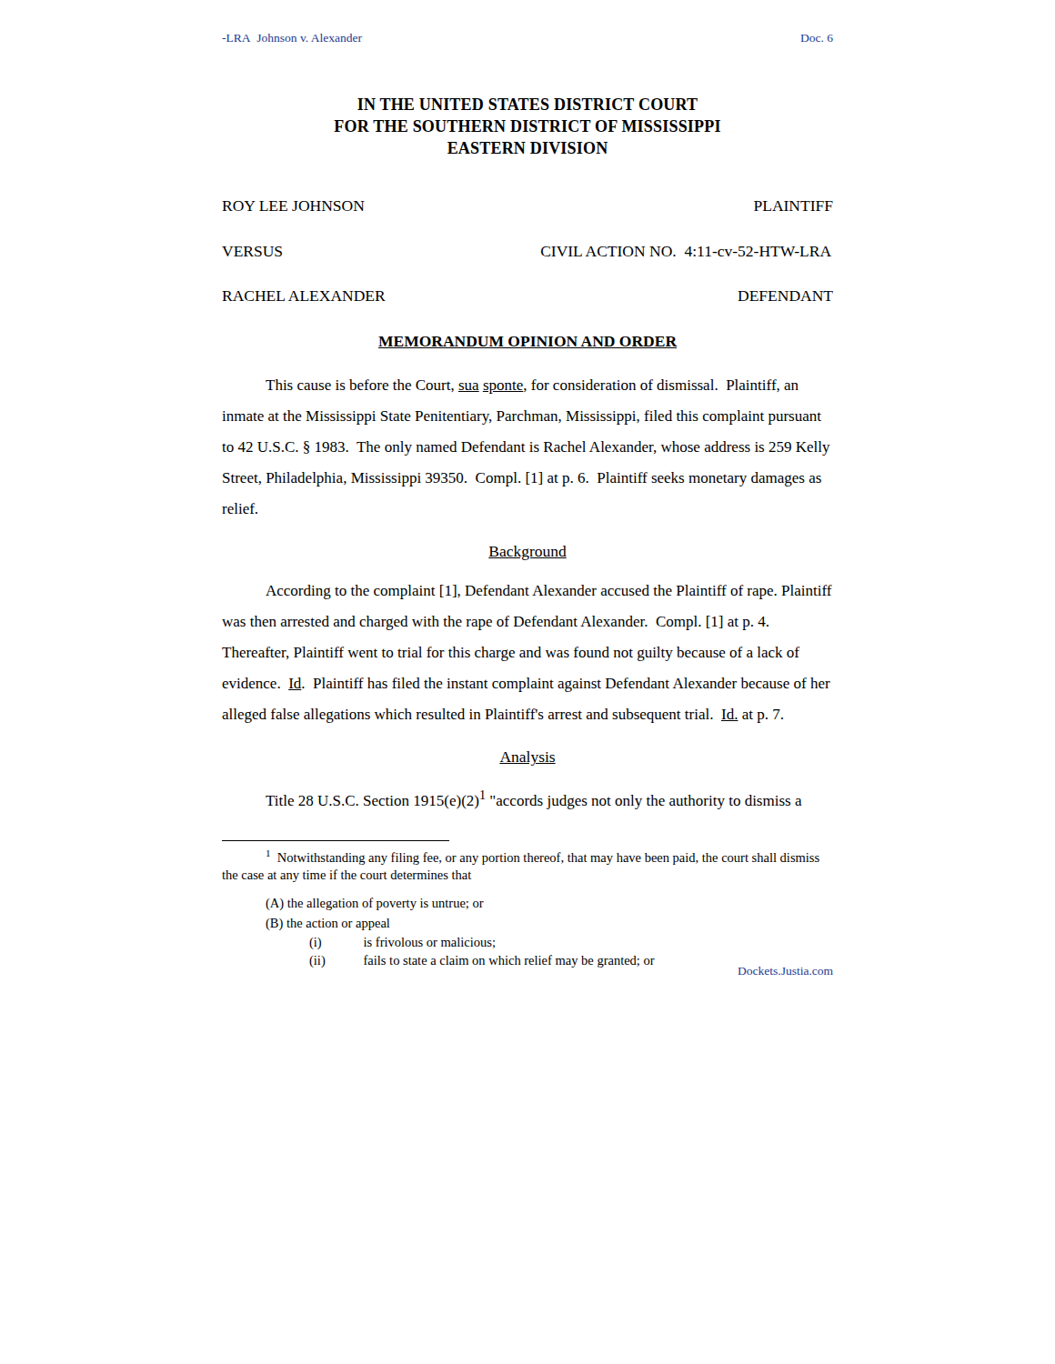-LRA Johnson v. Alexander
Doc. 6
IN THE UNITED STATES DISTRICT COURT
FOR THE SOUTHERN DISTRICT OF MISSISSIPPI
EASTERN DIVISION
ROY LEE JOHNSON
PLAINTIFF
VERSUS
CIVIL ACTION NO. 4:11-cv-52-HTW-LRA
RACHEL ALEXANDER
DEFENDANT
MEMORANDUM OPINION AND ORDER
This cause is before the Court, sua sponte, for consideration of dismissal. Plaintiff, an inmate at the Mississippi State Penitentiary, Parchman, Mississippi, filed this complaint pursuant to 42 U.S.C. § 1983. The only named Defendant is Rachel Alexander, whose address is 259 Kelly Street, Philadelphia, Mississippi 39350. Compl. [1] at p. 6. Plaintiff seeks monetary damages as relief.
Background
According to the complaint [1], Defendant Alexander accused the Plaintiff of rape. Plaintiff was then arrested and charged with the rape of Defendant Alexander. Compl. [1] at p. 4. Thereafter, Plaintiff went to trial for this charge and was found not guilty because of a lack of evidence. Id. Plaintiff has filed the instant complaint against Defendant Alexander because of her alleged false allegations which resulted in Plaintiff's arrest and subsequent trial. Id. at p. 7.
Analysis
Title 28 U.S.C. Section 1915(e)(2)1 "accords judges not only the authority to dismiss a
1 Notwithstanding any filing fee, or any portion thereof, that may have been paid, the court shall dismiss the case at any time if the court determines that
(A) the allegation of poverty is untrue; or
(B) the action or appeal
(i) is frivolous or malicious;
(ii) fails to state a claim on which relief may be granted; or
Dockets.Justia.com